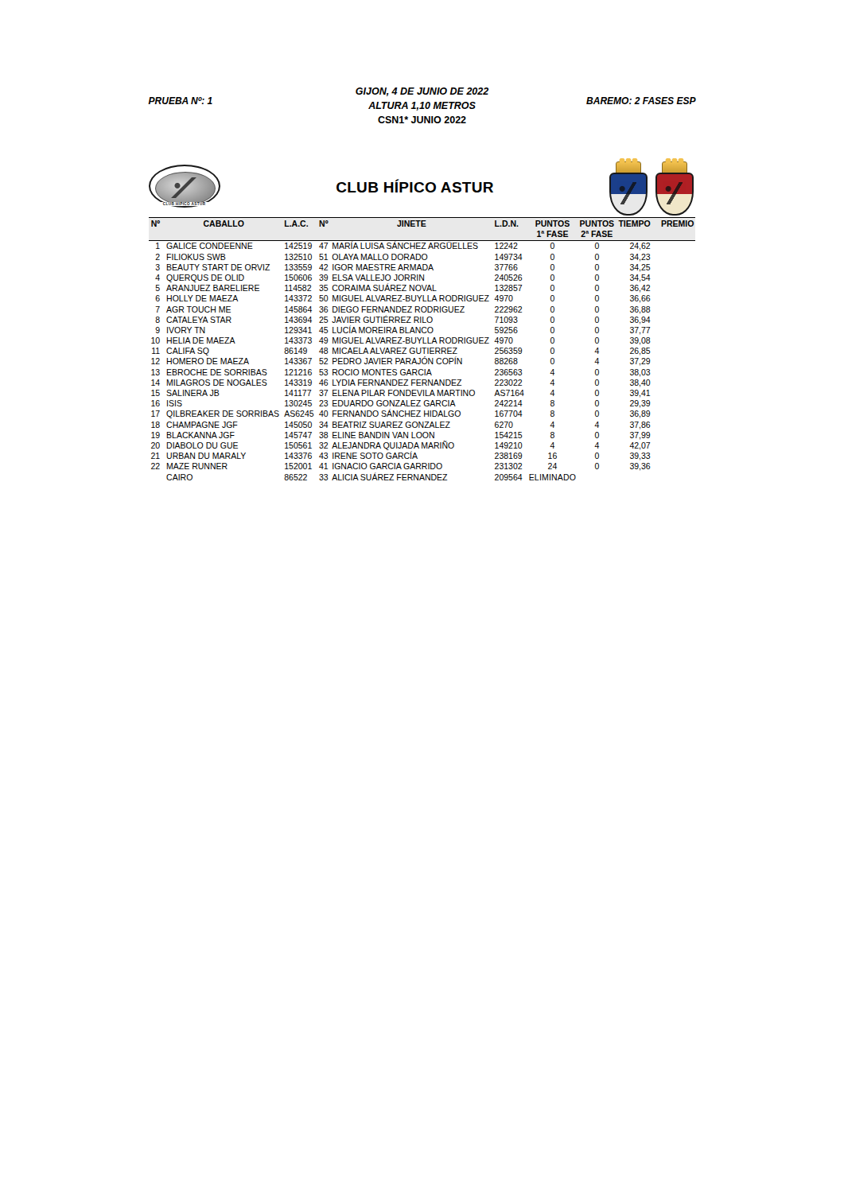PRUEBA Nº: 1
BAREMO: 2 FASES ESP
GIJON, 4 DE JUNIO DE 2022
ALTURA 1,10 METROS
CSN1* JUNIO 2022
CLUB HIPICO ASTUR
CLUB HÍPICO ASTUR
| Nº | CABALLO | L.A.C. | Nº | JINETE | L.D.N. | PUNTOS | PUNTOS | TIEMPO | PREMIO |
| --- | --- | --- | --- | --- | --- | --- | --- | --- | --- |
| | | | | | | 1ª FASE | 2ª FASE | | |
| 1 | GALICE CONDEENNE | 142519 | 47 | MARÍA LUISA SÁNCHEZ ARGÜELLES | 12242 | 0 | 0 | 24,62 | |
| 2 | FILIOKUS SWB | 132510 | 51 | OLAYA MALLO DORADO | 149734 | 0 | 0 | 34,23 | |
| 3 | BEAUTY START DE ORVIZ | 133559 | 42 | IGOR MAESTRE ARMADA | 37766 | 0 | 0 | 34,25 | |
| 4 | QUERQUS DE OLID | 150606 | 39 | ELSA VALLEJO JORRIN | 240526 | 0 | 0 | 34,54 | |
| 5 | ARANJUEZ BARELIERE | 114582 | 35 | CORAIMA SUÁREZ NOVAL | 132857 | 0 | 0 | 36,42 | |
| 6 | HOLLY DE MAEZA | 143372 | 50 | MIGUEL ALVAREZ-BUYLLA RODRIGUEZ | 4970 | 0 | 0 | 36,66 | |
| 7 | AGR TOUCH ME | 145864 | 36 | DIEGO FERNANDEZ RODRIGUEZ | 222962 | 0 | 0 | 36,88 | |
| 8 | CATALEYA STAR | 143694 | 25 | JAVIER GUTIÉRREZ RILO | 71093 | 0 | 0 | 36,94 | |
| 9 | IVORY TN | 129341 | 45 | LUCÍA MOREIRA BLANCO | 59256 | 0 | 0 | 37,77 | |
| 10 | HELIA DE MAEZA | 143373 | 49 | MIGUEL ALVAREZ-BUYLLA RODRIGUEZ | 4970 | 0 | 0 | 39,08 | |
| 11 | CALIFA SQ | 86149 | 48 | MICAELA ALVAREZ GUTIERREZ | 256359 | 0 | 4 | 26,85 | |
| 12 | HOMERO DE MAEZA | 143367 | 52 | PEDRO JAVIER PARAJÓN COPÍN | 88268 | 0 | 4 | 37,29 | |
| 13 | EBROCHE DE SORRIBAS | 121216 | 53 | ROCIO MONTES GARCIA | 236563 | 4 | 0 | 38,03 | |
| 14 | MILAGROS DE NOGALES | 143319 | 46 | LYDIA FERNANDEZ FERNANDEZ | 223022 | 4 | 0 | 38,40 | |
| 15 | SALINERA JB | 141177 | 37 | ELENA PILAR FONDEVILA MARTINO | AS7164 | 4 | 0 | 39,41 | |
| 16 | ISIS | 130245 | 23 | EDUARDO GONZALEZ GARCIA | 242214 | 8 | 0 | 29,39 | |
| 17 | QILBREAKER DE SORRIBAS | AS6245 | 40 | FERNANDO SÁNCHEZ HIDALGO | 167704 | 8 | 0 | 36,89 | |
| 18 | CHAMPAGNE JGF | 145050 | 34 | BEATRIZ SUAREZ GONZALEZ | 6270 | 4 | 4 | 37,86 | |
| 19 | BLACKANNA JGF | 145747 | 38 | ELINE BANDIN VAN LOON | 154215 | 8 | 0 | 37,99 | |
| 20 | DIABOLO DU GUE | 150561 | 32 | ALEJANDRA QUIJADA MARIÑO | 149210 | 4 | 4 | 42,07 | |
| 21 | URBAN DU MARALY | 143376 | 43 | IRENE SOTO GARCÍA | 238169 | 16 | 0 | 39,33 | |
| 22 | MAZE RUNNER | 152001 | 41 | IGNACIO GARCIA GARRIDO | 231302 | 24 | 0 | 39,36 | |
| | CAIRO | 86522 | 33 | ALICIA SUÁREZ FERNANDEZ | 209564 | ELIMINADO | | | |